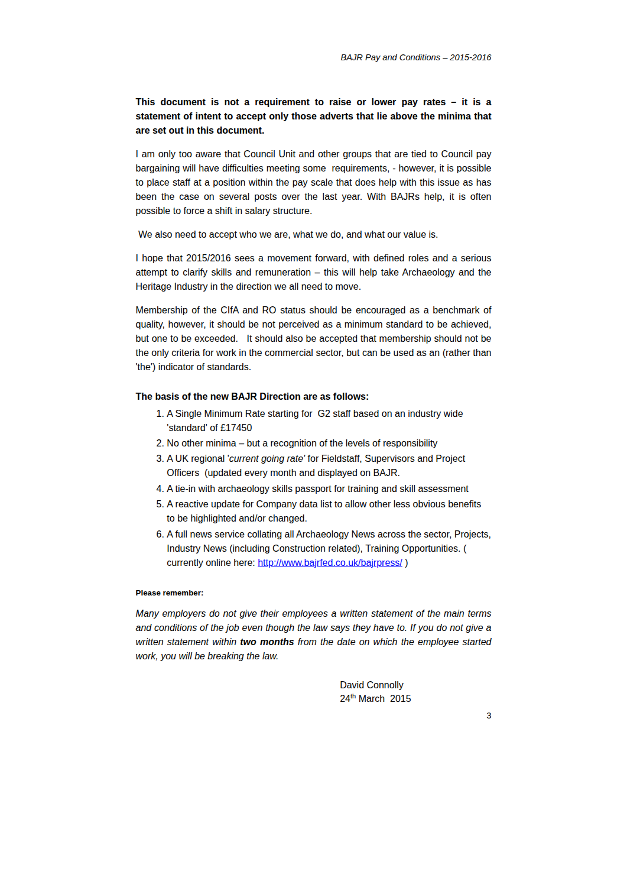BAJR Pay and Conditions – 2015-2016
This document is not a requirement to raise or lower pay rates – it is a statement of intent to accept only those adverts that lie above the minima that are set out in this document.
I am only too aware that Council Unit and other groups that are tied to Council pay bargaining will have difficulties meeting some requirements, - however, it is possible to place staff at a position within the pay scale that does help with this issue as has been the case on several posts over the last year. With BAJRs help, it is often possible to force a shift in salary structure.
We also need to accept who we are, what we do, and what our value is.
I hope that 2015/2016 sees a movement forward, with defined roles and a serious attempt to clarify skills and remuneration – this will help take Archaeology and the Heritage Industry in the direction we all need to move.
Membership of the CIfA and RO status should be encouraged as a benchmark of quality, however, it should be not perceived as a minimum standard to be achieved, but one to be exceeded. It should also be accepted that membership should not be the only criteria for work in the commercial sector, but can be used as an (rather than 'the') indicator of standards.
The basis of the new BAJR Direction are as follows:
A Single Minimum Rate starting for G2 staff based on an industry wide 'standard' of £17450
No other minima – but a recognition of the levels of responsibility
A UK regional 'current going rate' for Fieldstaff, Supervisors and Project Officers (updated every month and displayed on BAJR.
A tie-in with archaeology skills passport for training and skill assessment
A reactive update for Company data list to allow other less obvious benefits to be highlighted and/or changed.
A full news service collating all Archaeology News across the sector, Projects, Industry News (including Construction related), Training Opportunities. ( currently online here: http://www.bajrfed.co.uk/bajrpress/ )
Please remember:
Many employers do not give their employees a written statement of the main terms and conditions of the job even though the law says they have to. If you do not give a written statement within two months from the date on which the employee started work, you will be breaking the law.
David Connolly
24th March 2015
3